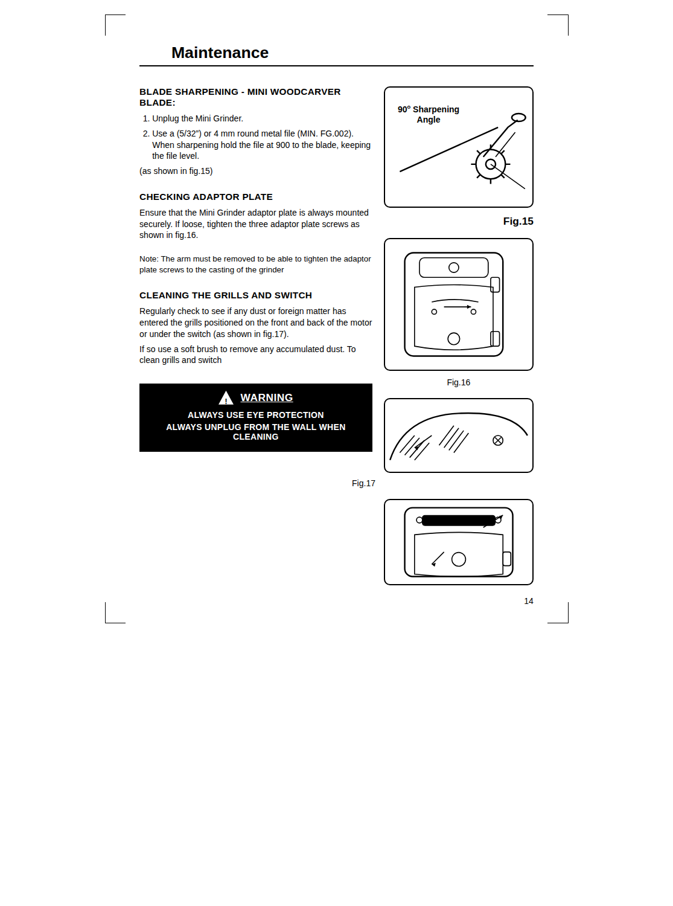Maintenance
BLADE SHARPENING - MINI WOODCARVER BLADE:
Unplug the Mini Grinder.
Use a (5/32”) or 4 mm round metal file (MIN. FG.002). When sharpening hold the file at 900 to the blade, keeping the file level.
(as shown in fig.15)
CHECKING ADAPTOR PLATE
Ensure that the Mini Grinder adaptor plate is always mounted securely. If loose, tighten the three adaptor plate screws as shown in fig.16.
Note: The arm must be removed to be able to tighten the adaptor plate screws to the casting of the grinder
CLEANING THE GRILLS AND SWITCH
Regularly check to see if any dust or foreign matter has entered the grills positioned on the front and back of the motor or under the switch (as shown in fig.17).
If so use a soft brush to remove any accumulated dust. To clean grills and switch
WARNING
ALWAYS USE EYE PROTECTION
ALWAYS UNPLUG FROM THE WALL WHEN CLEANING
90o Sharpening
Angle
Fig.15
Fig.16
Fig.17
14